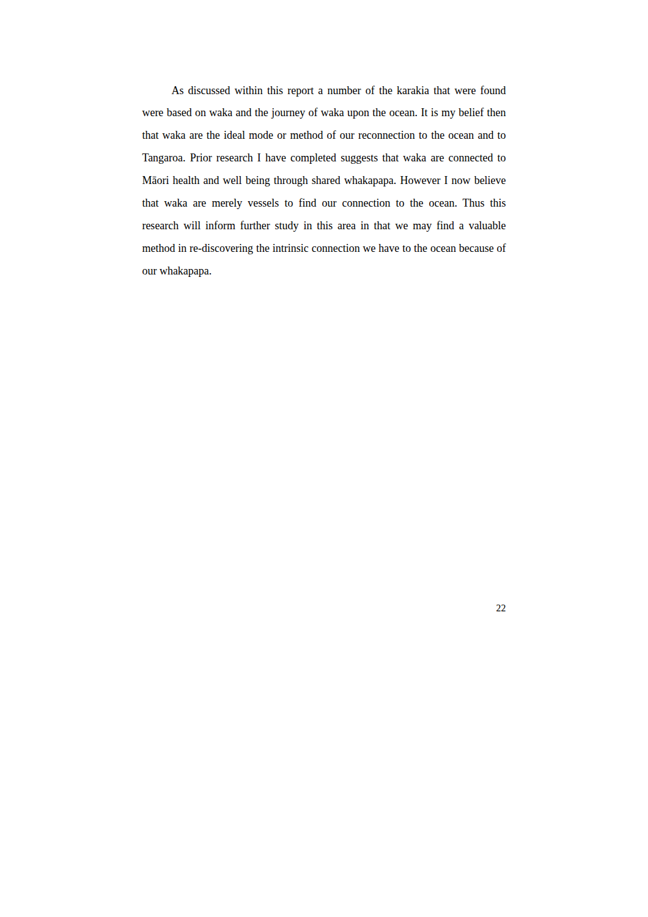As discussed within this report a number of the karakia that were found were based on waka and the journey of waka upon the ocean. It is my belief then that waka are the ideal mode or method of our reconnection to the ocean and to Tangaroa. Prior research I have completed suggests that waka are connected to Māori health and well being through shared whakapapa. However I now believe that waka are merely vessels to find our connection to the ocean. Thus this research will inform further study in this area in that we may find a valuable method in re-discovering the intrinsic connection we have to the ocean because of our whakapapa.
22